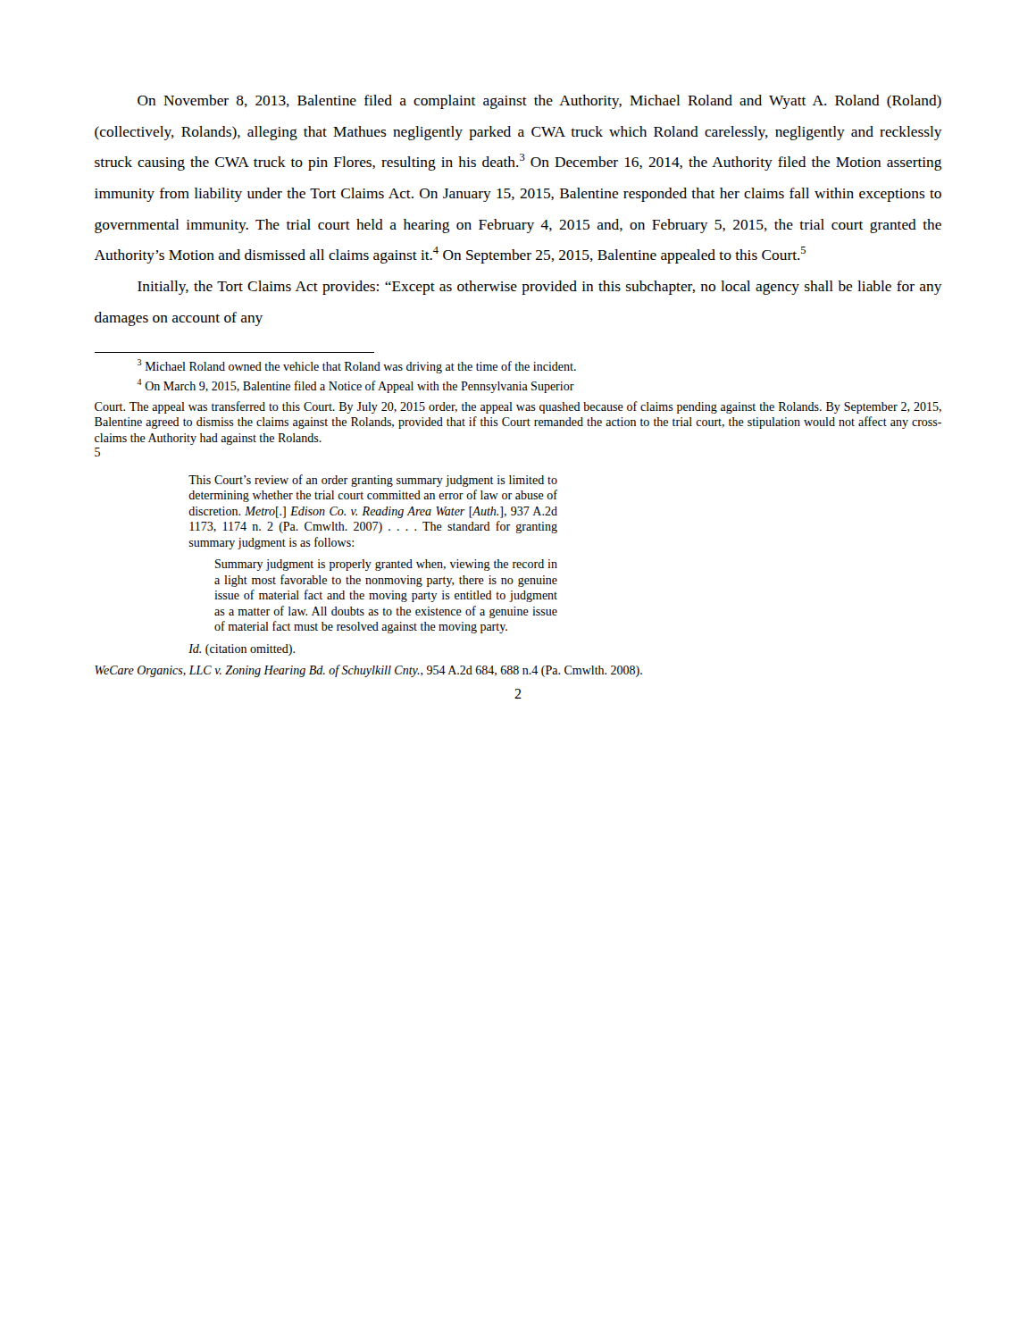On November 8, 2013, Balentine filed a complaint against the Authority, Michael Roland and Wyatt A. Roland (Roland) (collectively, Rolands), alleging that Mathues negligently parked a CWA truck which Roland carelessly, negligently and recklessly struck causing the CWA truck to pin Flores, resulting in his death.3 On December 16, 2014, the Authority filed the Motion asserting immunity from liability under the Tort Claims Act. On January 15, 2015, Balentine responded that her claims fall within exceptions to governmental immunity. The trial court held a hearing on February 4, 2015 and, on February 5, 2015, the trial court granted the Authority’s Motion and dismissed all claims against it.4 On September 25, 2015, Balentine appealed to this Court.5
Initially, the Tort Claims Act provides: “Except as otherwise provided in this subchapter, no local agency shall be liable for any damages on account of any
3 Michael Roland owned the vehicle that Roland was driving at the time of the incident.
4 On March 9, 2015, Balentine filed a Notice of Appeal with the Pennsylvania Superior
Court. The appeal was transferred to this Court. By July 20, 2015 order, the appeal was quashed because of claims pending against the Rolands. By September 2, 2015, Balentine agreed to dismiss the claims against the Rolands, provided that if this Court remanded the action to the trial court, the stipulation would not affect any cross-claims the Authority had against the Rolands.
5
This Court’s review of an order granting summary judgment is limited to determining whether the trial court committed an error of law or abuse of discretion. Metro[.] Edison Co. v. Reading Area Water [Auth.], 937 A.2d 1173, 1174 n. 2 (Pa. Cmwlth. 2007) . . . . The standard for granting summary judgment is as follows:
Summary judgment is properly granted when, viewing the record in a light most favorable to the nonmoving party, there is no genuine issue of material fact and the moving party is entitled to judgment as a matter of law. All doubts as to the existence of a genuine issue of material fact must be resolved against the moving party.
Id. (citation omitted).
WeCare Organics, LLC v. Zoning Hearing Bd. of Schuylkill Cnty., 954 A.2d 684, 688 n.4 (Pa. Cmwlth. 2008).
2